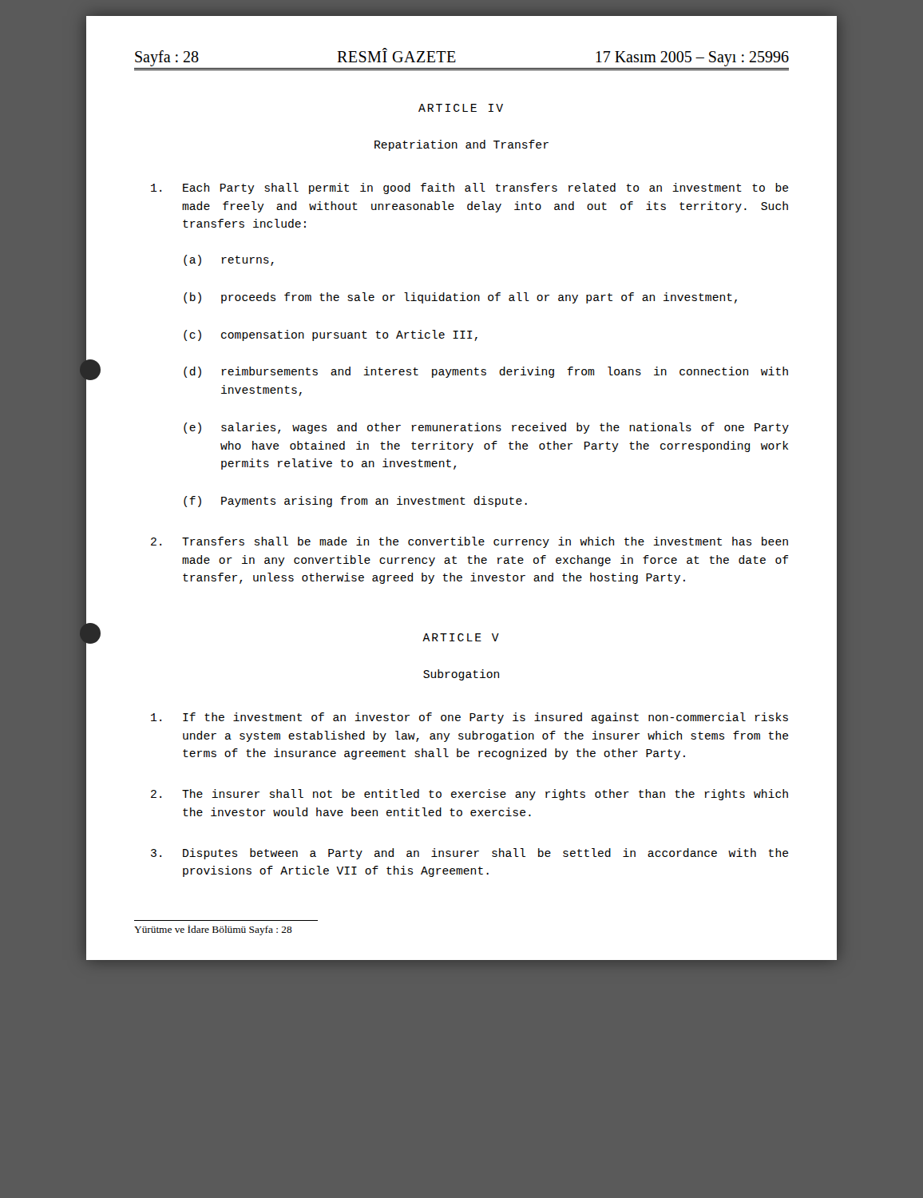Sayfa : 28
RESMÎ GAZETE
17 Kasım 2005 – Sayı : 25996
ARTICLE IV
Repatriation and Transfer
Each Party shall permit in good faith all transfers related to an investment to be made freely and without unreasonable delay into and out of its territory. Such transfers include:
(a) returns,
(b) proceeds from the sale or liquidation of all or any part of an investment,
(c) compensation pursuant to Article III,
(d) reimbursements and interest payments deriving from loans in connection with investments,
(e) salaries, wages and other remunerations received by the nationals of one Party who have obtained in the territory of the other Party the corresponding work permits relative to an investment,
(f) Payments arising from an investment dispute.
Transfers shall be made in the convertible currency in which the investment has been made or in any convertible currency at the rate of exchange in force at the date of transfer, unless otherwise agreed by the investor and the hosting Party.
ARTICLE V
Subrogation
If the investment of an investor of one Party is insured against non-commercial risks under a system established by law, any subrogation of the insurer which stems from the terms of the insurance agreement shall be recognized by the other Party.
The insurer shall not be entitled to exercise any rights other than the rights which the investor would have been entitled to exercise.
Disputes between a Party and an insurer shall be settled in accordance with the provisions of Article VII of this Agreement.
Yürütme ve İdare Bölümü Sayfa : 28